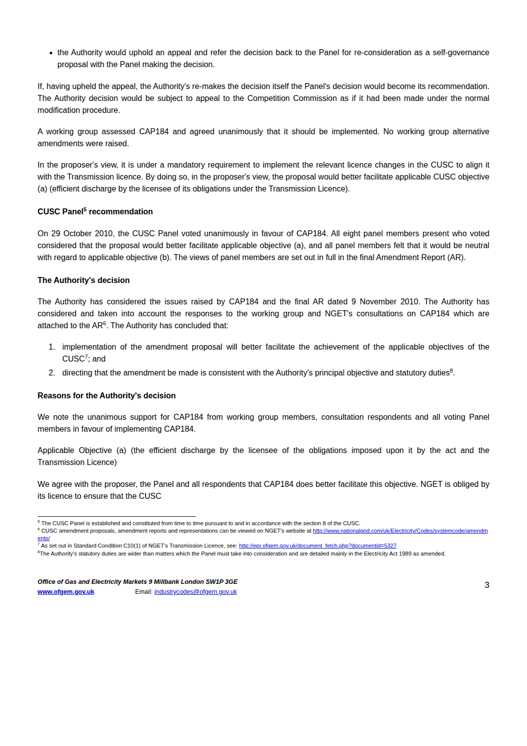the Authority would uphold an appeal and refer the decision back to the Panel for re-consideration as a self-governance proposal with the Panel making the decision.
If, having upheld the appeal, the Authority's re-makes the decision itself the Panel's decision would become its recommendation. The Authority decision would be subject to appeal to the Competition Commission as if it had been made under the normal modification procedure.
A working group assessed CAP184 and agreed unanimously that it should be implemented. No working group alternative amendments were raised.
In the proposer's view, it is under a mandatory requirement to implement the relevant licence changes in the CUSC to align it with the Transmission licence. By doing so, in the proposer's view, the proposal would better facilitate applicable CUSC objective (a) (efficient discharge by the licensee of its obligations under the Transmission Licence).
CUSC Panel5 recommendation
On 29 October 2010, the CUSC Panel voted unanimously in favour of CAP184. All eight panel members present who voted considered that the proposal would better facilitate applicable objective (a), and all panel members felt that it would be neutral with regard to applicable objective (b). The views of panel members are set out in full in the final Amendment Report (AR).
The Authority's decision
The Authority has considered the issues raised by CAP184 and the final AR dated 9 November 2010. The Authority has considered and taken into account the responses to the working group and NGET's consultations on CAP184 which are attached to the AR6. The Authority has concluded that:
implementation of the amendment proposal will better facilitate the achievement of the applicable objectives of the CUSC7; and
directing that the amendment be made is consistent with the Authority's principal objective and statutory duties8.
Reasons for the Authority's decision
We note the unanimous support for CAP184 from working group members, consultation respondents and all voting Panel members in favour of implementing CAP184.
Applicable Objective (a) (the efficient discharge by the licensee of the obligations imposed upon it by the act and the Transmission Licence)
We agree with the proposer, the Panel and all respondents that CAP184 does better facilitate this objective. NGET is obliged by its licence to ensure that the CUSC
5 The CUSC Panel is established and constituted from time to time pursuant to and in accordance with the section 8 of the CUSC.
6 CUSC amendment proposals, amendment reports and representations can be viewed on NGET's website at http://www.nationalgrid.com/uk/Electricity/Codes/systemcode/amendments/
7 As set out in Standard Condition C10(1) of NGET's Transmission Licence, see: http://epr.ofgem.gov.uk/document_fetch.php?documentid=5327
8The Authority's statutory duties are wider than matters which the Panel must take into consideration and are detailed mainly in the Electricity Act 1989 as amended.
3
Office of Gas and Electricity Markets 9 Millbank London SW1P 3GE
www.ofgem.gov.uk Email: industrycodes@ofgem.gov.uk